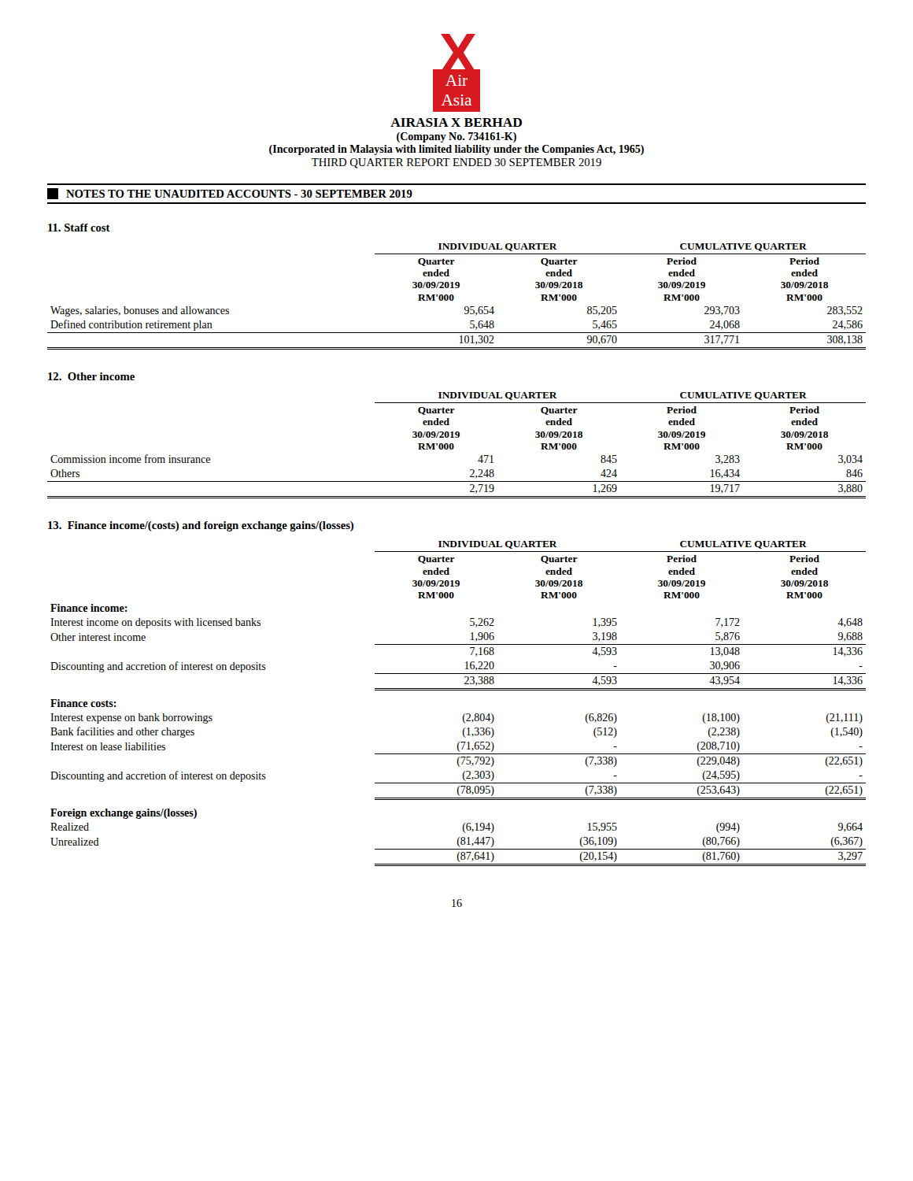X
Air
Asia
AIRASIA X BERHAD
(Company No. 734161-K)
(Incorporated in Malaysia with limited liability under the Companies Act, 1965)
THIRD QUARTER REPORT ENDED 30 SEPTEMBER 2019
NOTES TO THE UNAUDITED ACCOUNTS - 30 SEPTEMBER 2019
11. Staff cost
| | INDIVIDUAL QUARTER | CUMULATIVE QUARTER |
| | Quarter ended 30/09/2019 RM'000 | Quarter ended 30/09/2018 RM'000 | Period ended 30/09/2019 RM'000 | Period ended 30/09/2018 RM'000 |
| Wages, salaries, bonuses and allowances | 95,654 | 85,205 | 293,703 | 283,552 |
| Defined contribution retirement plan | 5,648 | 5,465 | 24,068 | 24,586 |
| | 101,302 | 90,670 | 317,771 | 308,138 |
12. Other income
| | INDIVIDUAL QUARTER | CUMULATIVE QUARTER |
| | Quarter ended 30/09/2019 RM'000 | Quarter ended 30/09/2018 RM'000 | Period ended 30/09/2019 RM'000 | Period ended 30/09/2018 RM'000 |
| Commission income from insurance | 471 | 845 | 3,283 | 3,034 |
| Others | 2,248 | 424 | 16,434 | 846 |
| | 2,719 | 1,269 | 19,717 | 3,880 |
13. Finance income/(costs) and foreign exchange gains/(losses)
| | INDIVIDUAL QUARTER | CUMULATIVE QUARTER |
| | Quarter ended 30/09/2019 RM'000 | Quarter ended 30/09/2018 RM'000 | Period ended 30/09/2019 RM'000 | Period ended 30/09/2018 RM'000 |
| Finance income: | | | | |
| Interest income on deposits with licensed banks | 5,262 | 1,395 | 7,172 | 4,648 |
| Other interest income | 1,906 | 3,198 | 5,876 | 9,688 |
| | 7,168 | 4,593 | 13,048 | 14,336 |
| Discounting and accretion of interest on deposits | 16,220 | - | 30,906 | - |
| | 23,388 | 4,593 | 43,954 | 14,336 |
| Finance costs: | | | | |
| Interest expense on bank borrowings | (2,804) | (6,826) | (18,100) | (21,111) |
| Bank facilities and other charges | (1,336) | (512) | (2,238) | (1,540) |
| Interest on lease liabilities | (71,652) | - | (208,710) | - |
| | (75,792) | (7,338) | (229,048) | (22,651) |
| Discounting and accretion of interest on deposits | (2,303) | - | (24,595) | - |
| | (78,095) | (7,338) | (253,643) | (22,651) |
| Foreign exchange gains/(losses) | | | | |
| Realized | (6,194) | 15,955 | (994) | 9,664 |
| Unrealized | (81,447) | (36,109) | (80,766) | (6,367) |
| | (87,641) | (20,154) | (81,760) | 3,297 |
16